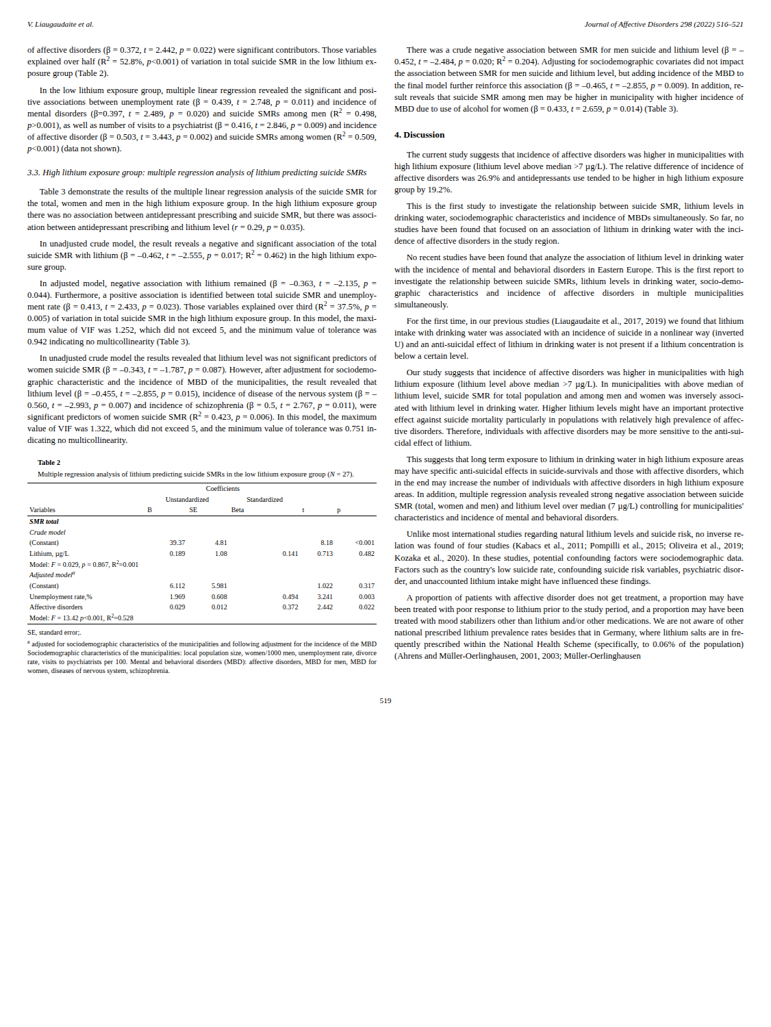V. Liaugaudaite et al.
Journal of Affective Disorders 298 (2022) 516–521
of affective disorders (β = 0.372, t = 2.442, p = 0.022) were significant contributors. Those variables explained over half (R2 = 52.8%, p<0.001) of variation in total suicide SMR in the low lithium exposure group (Table 2).
In the low lithium exposure group, multiple linear regression revealed the significant and positive associations between unemployment rate (β = 0.439, t = 2.748, p = 0.011) and incidence of mental disorders (β=0.397, t = 2.489, p = 0.020) and suicide SMRs among men (R2 = 0.498, p>0.001), as well as number of visits to a psychiatrist (β = 0.416, t = 2.846, p = 0.009) and incidence of affective disorder (β = 0.503, t = 3.443, p = 0.002) and suicide SMRs among women (R2 = 0.509, p<0.001) (data not shown).
3.3. High lithium exposure group: multiple regression analysis of lithium predicting suicide SMRs
Table 3 demonstrate the results of the multiple linear regression analysis of the suicide SMR for the total, women and men in the high lithium exposure group. In the high lithium exposure group there was no association between antidepressant prescribing and suicide SMR, but there was association between antidepressant prescribing and lithium level (r = 0.29, p = 0.035).
In unadjusted crude model, the result reveals a negative and significant association of the total suicide SMR with lithium (β = –0.462, t = –2.555, p = 0.017; R2 = 0.462) in the high lithium exposure group.
In adjusted model, negative association with lithium remained (β = –0.363, t = –2.135, p = 0.044). Furthermore, a positive association is identified between total suicide SMR and unemployment rate (β = 0.413, t = 2.433, p = 0.023). Those variables explained over third (R2 = 37.5%, p = 0.005) of variation in total suicide SMR in the high lithium exposure group. In this model, the maximum value of VIF was 1.252, which did not exceed 5, and the minimum value of tolerance was 0.942 indicating no multicollinearity (Table 3).
In unadjusted crude model the results revealed that lithium level was not significant predictors of women suicide SMR (β = –0.343, t = –1.787, p = 0.087). However, after adjustment for sociodemographic characteristic and the incidence of MBD of the municipalities, the result revealed that lithium level (β = –0.455, t = –2.855, p = 0.015), incidence of disease of the nervous system (β = –0.560, t = –2.993, p = 0.007) and incidence of schizophrenia (β = 0.5, t = 2.767, p = 0.011), were significant predictors of women suicide SMR (R2 = 0.423, p = 0.006). In this model, the maximum value of VIF was 1.322, which did not exceed 5, and the minimum value of tolerance was 0.751 indicating no multicollinearity.
Table 2
Multiple regression analysis of lithium predicting suicide SMRs in the low lithium exposure group (N = 27).
| | Coefficients | | |
| | Unstandardized | Standardized | | |
| Variables | B | SE | Beta | t | p |
| SMR total |
| Crude model |
| (Constant) | 39.37 | 4.81 | | 8.18 | <0.001 |
| Lithium, µg/L | 0.189 | 1.08 | 0.141 | 0.713 | 0.482 |
| Model: F = 0.029, p = 0.867, R 2 =0.001 |
| Adjusted model a |
| (Constant) | 6.112 | 5.981 | | 1.022 | 0.317 |
| Unemployment rate,% | 1.969 | 0.608 | 0.494 | 3.241 | 0.003 |
| Affective disorders | 0.029 | 0.012 | 0.372 | 2.442 | 0.022 |
| Model: F = 13.42 p <0.001, R 2 =0.528 |
SE, standard error;.
a adjusted for sociodemographic characteristics of the municipalities and following adjustment for the incidence of the MBD Sociodemographic characteristics of the municipalities: local population size, women/1000 men, unemployment rate, divorce rate, visits to psychiatrists per 100. Mental and behavioral disorders (MBD): affective disorders, MBD for men, MBD for women, diseases of nervous system, schizophrenia.
There was a crude negative association between SMR for men suicide and lithium level (β = –0.452, t = –2.484, p = 0.020; R2 = 0.204). Adjusting for sociodemographic covariates did not impact the association between SMR for men suicide and lithium level, but adding incidence of the MBD to the final model further reinforce this association (β = –0.465, t = –2.855, p = 0.009). In addition, result reveals that suicide SMR among men may be higher in municipality with higher incidence of MBD due to use of alcohol for women (β = 0.433, t = 2.659, p = 0.014) (Table 3).
4. Discussion
The current study suggests that incidence of affective disorders was higher in municipalities with high lithium exposure (lithium level above median >7 µg/L). The relative difference of incidence of affective disorders was 26.9% and antidepressants use tended to be higher in high lithium exposure group by 19.2%.
This is the first study to investigate the relationship between suicide SMR, lithium levels in drinking water, sociodemographic characteristics and incidence of MBDs simultaneously. So far, no studies have been found that focused on an association of lithium in drinking water with the incidence of affective disorders in the study region.
No recent studies have been found that analyze the association of lithium level in drinking water with the incidence of mental and behavioral disorders in Eastern Europe. This is the first report to investigate the relationship between suicide SMRs, lithium levels in drinking water, socio-demographic characteristics and incidence of affective disorders in multiple municipalities simultaneously.
For the first time, in our previous studies (Liaugaudaite et al., 2017, 2019) we found that lithium intake with drinking water was associated with an incidence of suicide in a nonlinear way (inverted U) and an anti-suicidal effect of lithium in drinking water is not present if a lithium concentration is below a certain level.
Our study suggests that incidence of affective disorders was higher in municipalities with high lithium exposure (lithium level above median >7 µg/L). In municipalities with above median of lithium level, suicide SMR for total population and among men and women was inversely associated with lithium level in drinking water. Higher lithium levels might have an important protective effect against suicide mortality particularly in populations with relatively high prevalence of affective disorders. Therefore, individuals with affective disorders may be more sensitive to the anti-suicidal effect of lithium.
This suggests that long term exposure to lithium in drinking water in high lithium exposure areas may have specific anti-suicidal effects in suicide-survivals and those with affective disorders, which in the end may increase the number of individuals with affective disorders in high lithium exposure areas. In addition, multiple regression analysis revealed strong negative association between suicide SMR (total, women and men) and lithium level over median (7 µg/L) controlling for municipalities' characteristics and incidence of mental and behavioral disorders.
Unlike most international studies regarding natural lithium levels and suicide risk, no inverse relation was found of four studies (Kabacs et al., 2011; Pompilli et al., 2015; Oliveira et al., 2019; Kozaka et al., 2020). In these studies, potential confounding factors were sociodemographic data. Factors such as the country's low suicide rate, confounding suicide risk variables, psychiatric disorder, and unaccounted lithium intake might have influenced these findings.
A proportion of patients with affective disorder does not get treatment, a proportion may have been treated with poor response to lithium prior to the study period, and a proportion may have been treated with mood stabilizers other than lithium and/or other medications. We are not aware of other national prescribed lithium prevalence rates besides that in Germany, where lithium salts are in frequently prescribed within the National Health Scheme (specifically, to 0.06% of the population) (Ahrens and Müller-Oerlinghausen, 2001, 2003; Müller-Oerlinghausen
519